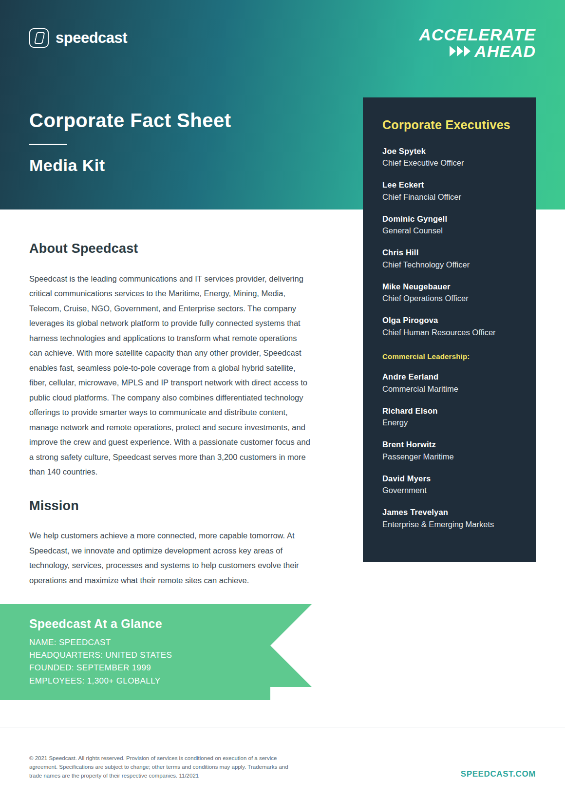speedcast
ACCELERATE
AHEAD
Corporate Fact Sheet
Media Kit
Corporate Executives
Joe Spytek
Chief Executive Officer
Lee Eckert
Chief Financial Officer
Dominic Gyngell
General Counsel
Chris Hill
Chief Technology Officer
Mike Neugebauer
Chief Operations Officer
Olga Pirogova
Chief Human Resources Officer
Commercial Leadership:
Andre Eerland
Commercial Maritime
Richard Elson
Energy
Brent Horwitz
Passenger Maritime
David Myers
Government
James Trevelyan
Enterprise & Emerging Markets
About Speedcast
Speedcast is the leading communications and IT services provider, delivering critical communications services to the Maritime, Energy, Mining, Media, Telecom, Cruise, NGO, Government, and Enterprise sectors. The company leverages its global network platform to provide fully connected systems that harness technologies and applications to transform what remote operations can achieve. With more satellite capacity than any other provider, Speedcast enables fast, seamless pole-to-pole coverage from a global hybrid satellite, fiber, cellular, microwave, MPLS and IP transport network with direct access to public cloud platforms. The company also combines differentiated technology offerings to provide smarter ways to communicate and distribute content, manage network and remote operations, protect and secure investments, and improve the crew and guest experience. With a passionate customer focus and a strong safety culture, Speedcast serves more than 3,200 customers in more than 140 countries.
Mission
We help customers achieve a more connected, more capable tomorrow. At Speedcast, we innovate and optimize development across key areas of technology, services, processes and systems to help customers evolve their operations and maximize what their remote sites can achieve.
Speedcast At a Glance
Name: Speedcast
Headquarters: United States
Founded: September 1999
Employees: 1,300+ Globally
© 2021 Speedcast. All rights reserved. Provision of services is conditioned on execution of a service agreement. Specifications are subject to change; other terms and conditions may apply. Trademarks and trade names are the property of their respective companies. 11/2021
SPEEDCAST.COM